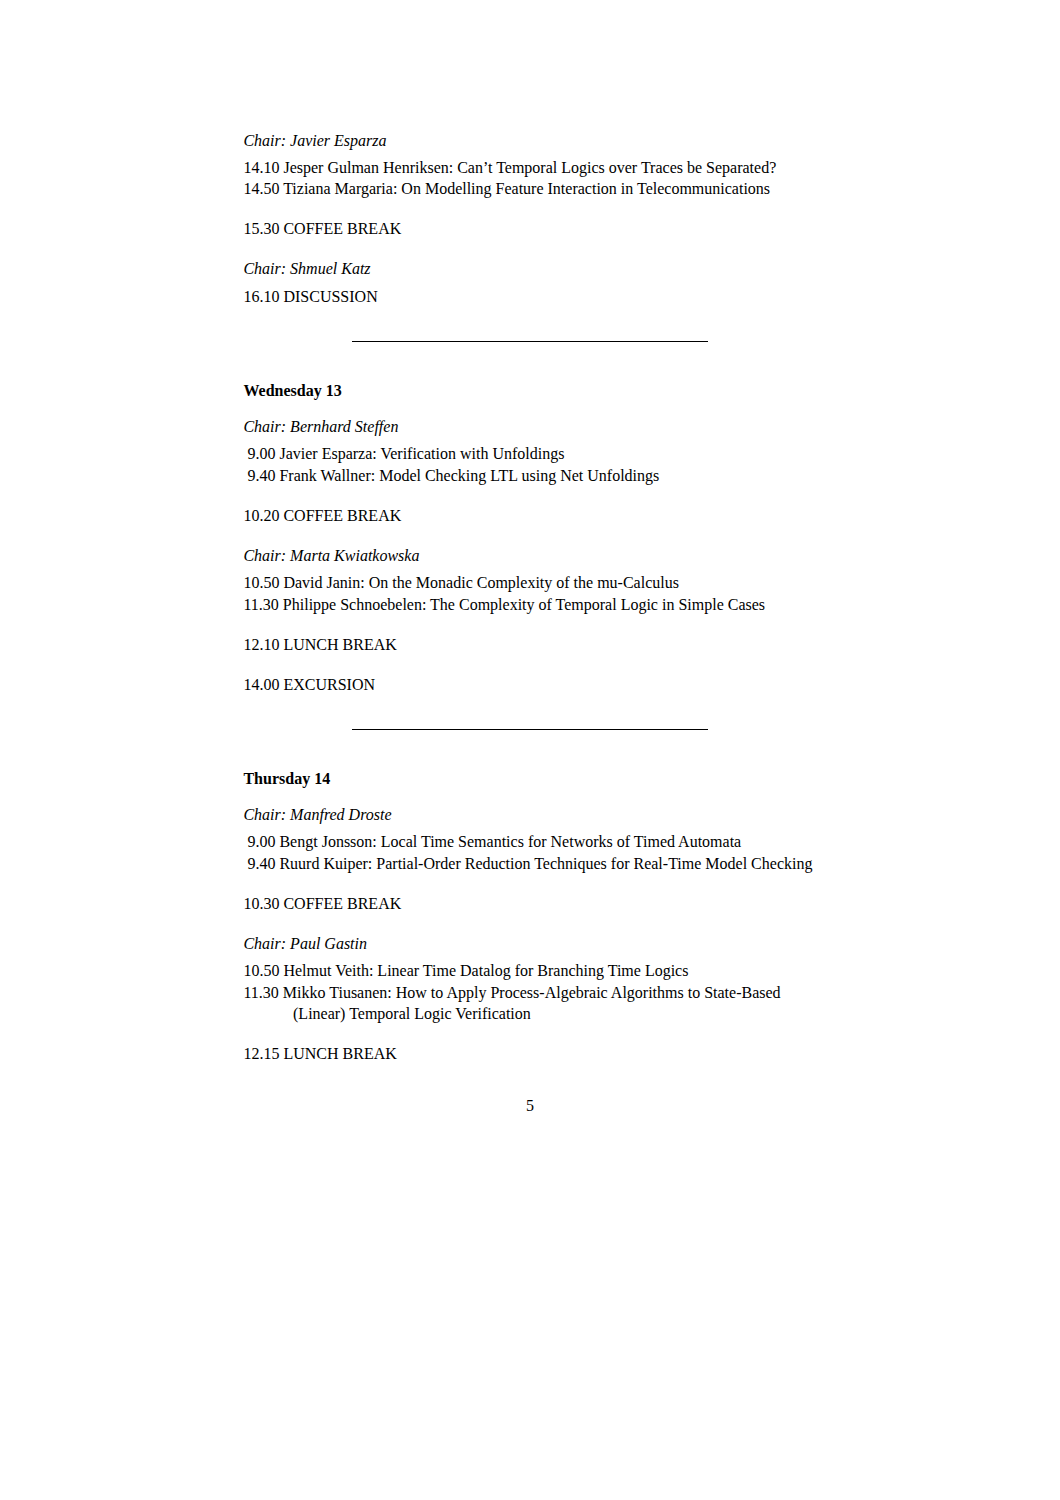Chair: Javier Esparza
14.10 Jesper Gulman Henriksen: Can’t Temporal Logics over Traces be Separated?
14.50 Tiziana Margaria: On Modelling Feature Interaction in Telecommunications
15.30 COFFEE BREAK
Chair: Shmuel Katz
16.10 DISCUSSION
Wednesday 13
Chair: Bernhard Steffen
9.00 Javier Esparza: Verification with Unfoldings
9.40 Frank Wallner: Model Checking LTL using Net Unfoldings
10.20 COFFEE BREAK
Chair: Marta Kwiatkowska
10.50 David Janin: On the Monadic Complexity of the mu-Calculus
11.30 Philippe Schnoebelen: The Complexity of Temporal Logic in Simple Cases
12.10 LUNCH BREAK
14.00 EXCURSION
Thursday 14
Chair: Manfred Droste
9.00 Bengt Jonsson: Local Time Semantics for Networks of Timed Automata
9.40 Ruurd Kuiper: Partial-Order Reduction Techniques for Real-Time Model Checking
10.30 COFFEE BREAK
Chair: Paul Gastin
10.50 Helmut Veith: Linear Time Datalog for Branching Time Logics
11.30 Mikko Tiusanen: How to Apply Process-Algebraic Algorithms to State-Based(Linear) Temporal Logic Verification
12.15 LUNCH BREAK
5